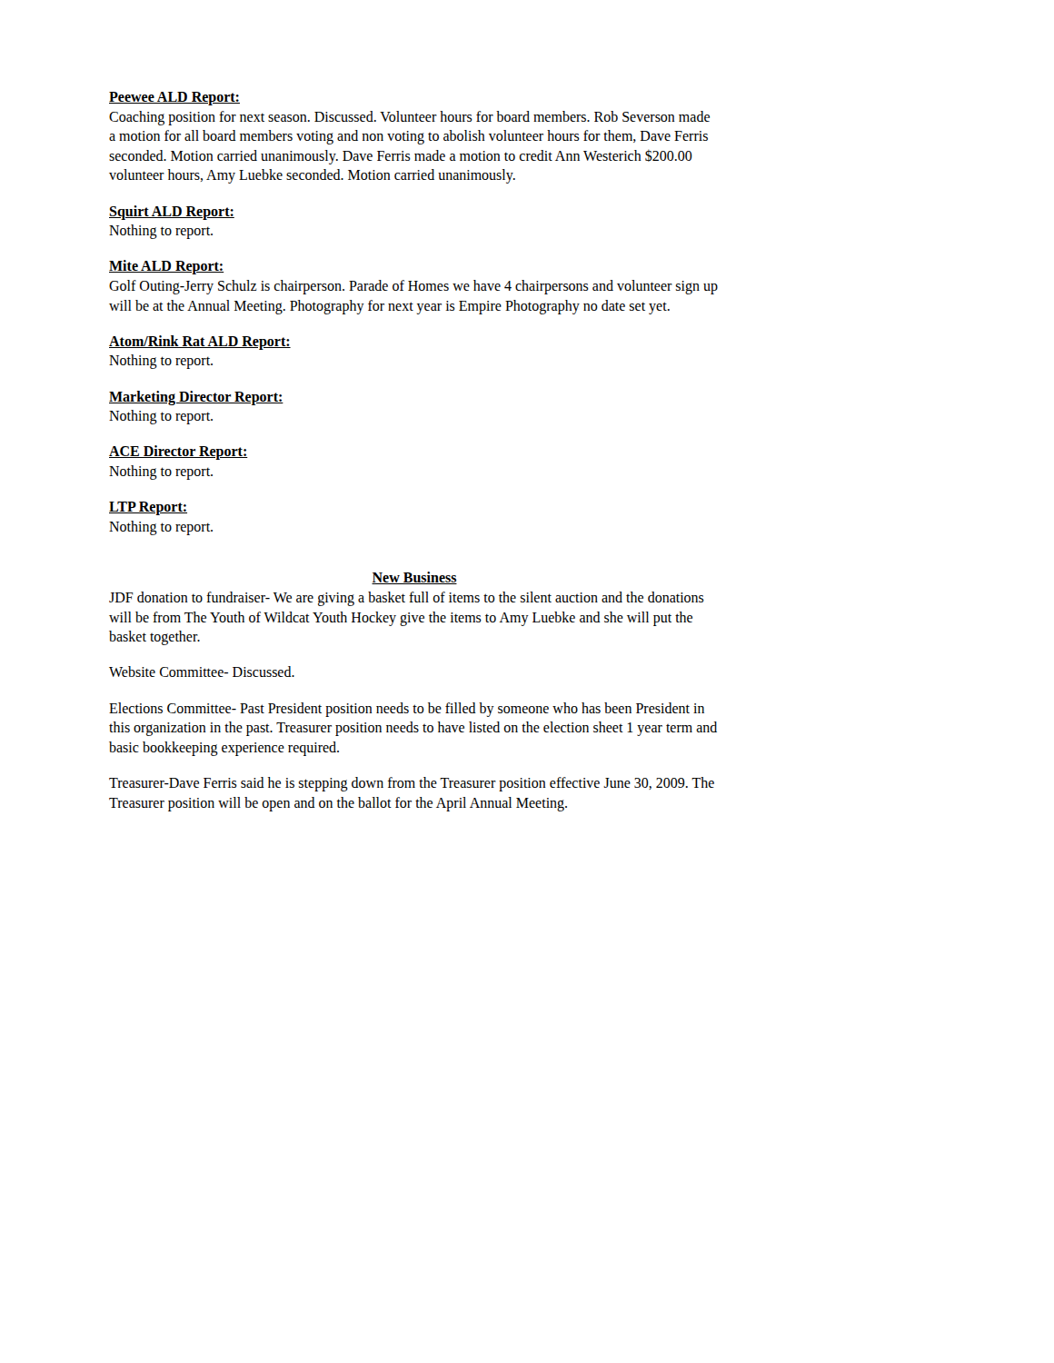Peewee ALD Report:
Coaching position for next season. Discussed. Volunteer hours for board members. Rob Severson made a motion for all board members voting and non voting to abolish volunteer hours for them, Dave Ferris seconded. Motion carried unanimously. Dave Ferris made a motion to credit Ann Westerich $200.00 volunteer hours, Amy Luebke seconded. Motion carried unanimously.
Squirt ALD Report:
Nothing to report.
Mite ALD Report:
Golf Outing-Jerry Schulz is chairperson. Parade of Homes we have 4 chairpersons and volunteer sign up will be at the Annual Meeting. Photography for next year is Empire Photography no date set yet.
Atom/Rink Rat ALD Report:
Nothing to report.
Marketing Director Report:
Nothing to report.
ACE Director Report:
Nothing to report.
LTP Report:
Nothing to report.
New Business
JDF donation to fundraiser- We are giving a basket full of items to the silent auction and the donations will be from The Youth of Wildcat Youth Hockey give the items to Amy Luebke and she will put the basket together.
Website Committee- Discussed.
Elections Committee- Past President position needs to be filled by someone who has been President in this organization in the past. Treasurer position needs to have listed on the election sheet 1 year term and basic bookkeeping experience required.
Treasurer-Dave Ferris said he is stepping down from the Treasurer position effective June 30, 2009. The Treasurer position will be open and on the ballot for the April Annual Meeting.